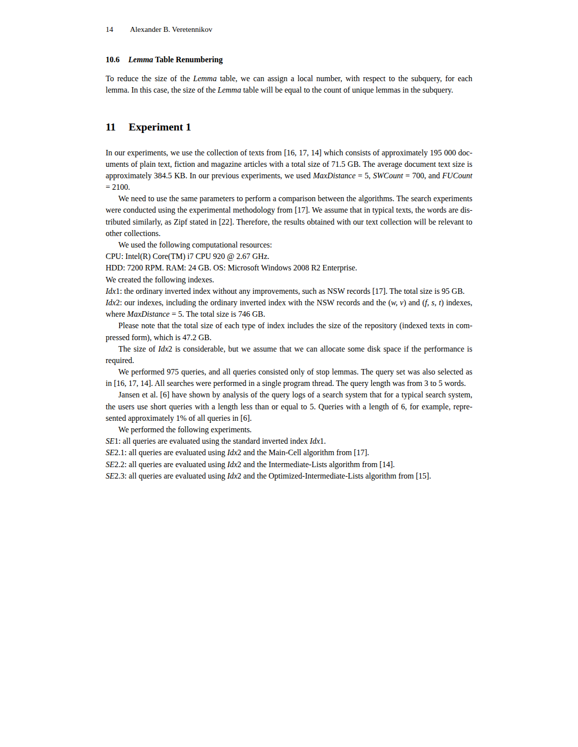14 Alexander B. Veretennikov
10.6 Lemma Table Renumbering
To reduce the size of the Lemma table, we can assign a local number, with respect to the subquery, for each lemma. In this case, the size of the Lemma table will be equal to the count of unique lemmas in the subquery.
11 Experiment 1
In our experiments, we use the collection of texts from [16, 17, 14] which consists of approximately 195 000 documents of plain text, fiction and magazine articles with a total size of 71.5 GB. The average document text size is approximately 384.5 KB. In our previous experiments, we used MaxDistance = 5, SWCount = 700, and FUCount = 2100.
We need to use the same parameters to perform a comparison between the algorithms. The search experiments were conducted using the experimental methodology from [17]. We assume that in typical texts, the words are distributed similarly, as Zipf stated in [22]. Therefore, the results obtained with our text collection will be relevant to other collections.
We used the following computational resources:
CPU: Intel(R) Core(TM) i7 CPU 920 @ 2.67 GHz.
HDD: 7200 RPM. RAM: 24 GB. OS: Microsoft Windows 2008 R2 Enterprise.
We created the following indexes.
Idx1: the ordinary inverted index without any improvements, such as NSW records [17]. The total size is 95 GB.
Idx2: our indexes, including the ordinary inverted index with the NSW records and the (w, v) and (f, s, t) indexes, where MaxDistance = 5. The total size is 746 GB.
Please note that the total size of each type of index includes the size of the repository (indexed texts in compressed form), which is 47.2 GB.
The size of Idx2 is considerable, but we assume that we can allocate some disk space if the performance is required.
We performed 975 queries, and all queries consisted only of stop lemmas. The query set was also selected as in [16, 17, 14]. All searches were performed in a single program thread. The query length was from 3 to 5 words.
Jansen et al. [6] have shown by analysis of the query logs of a search system that for a typical search system, the users use short queries with a length less than or equal to 5. Queries with a length of 6, for example, represented approximately 1% of all queries in [6].
We performed the following experiments.
SE1: all queries are evaluated using the standard inverted index Idx1.
SE2.1: all queries are evaluated using Idx2 and the Main-Cell algorithm from [17].
SE2.2: all queries are evaluated using Idx2 and the Intermediate-Lists algorithm from [14].
SE2.3: all queries are evaluated using Idx2 and the Optimized-Intermediate-Lists algorithm from [15].